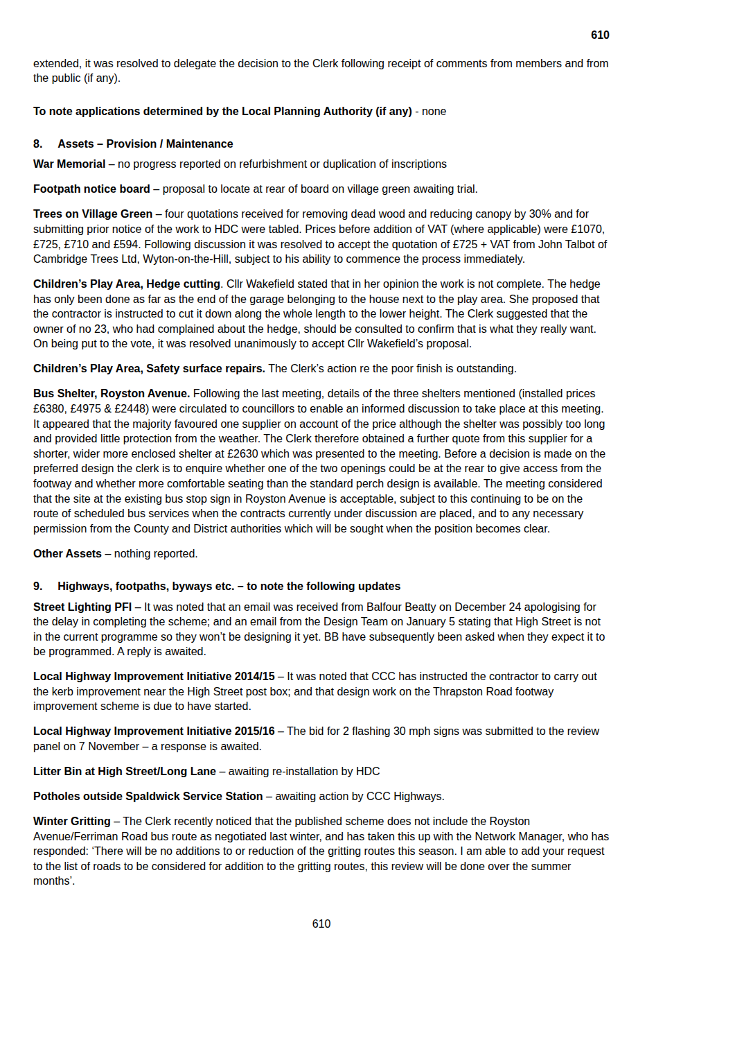610
extended, it was resolved to delegate the decision to the Clerk following receipt of comments from members and from the public (if any).
To note applications determined by the Local Planning Authority (if any) - none
8. Assets – Provision / Maintenance
War Memorial – no progress reported on refurbishment or duplication of inscriptions
Footpath notice board – proposal to locate at rear of board on village green awaiting trial.
Trees on Village Green – four quotations received for removing dead wood and reducing canopy by 30% and for submitting prior notice of the work to HDC were tabled. Prices before addition of VAT (where applicable) were £1070, £725, £710 and £594. Following discussion it was resolved to accept the quotation of £725 + VAT from John Talbot of Cambridge Trees Ltd, Wyton-on-the-Hill, subject to his ability to commence the process immediately.
Children’s Play Area, Hedge cutting. Cllr Wakefield stated that in her opinion the work is not complete. The hedge has only been done as far as the end of the garage belonging to the house next to the play area. She proposed that the contractor is instructed to cut it down along the whole length to the lower height. The Clerk suggested that the owner of no 23, who had complained about the hedge, should be consulted to confirm that is what they really want. On being put to the vote, it was resolved unanimously to accept Cllr Wakefield’s proposal.
Children’s Play Area, Safety surface repairs. The Clerk’s action re the poor finish is outstanding.
Bus Shelter, Royston Avenue. Following the last meeting, details of the three shelters mentioned (installed prices £6380, £4975 & £2448) were circulated to councillors to enable an informed discussion to take place at this meeting. It appeared that the majority favoured one supplier on account of the price although the shelter was possibly too long and provided little protection from the weather. The Clerk therefore obtained a further quote from this supplier for a shorter, wider more enclosed shelter at £2630 which was presented to the meeting. Before a decision is made on the preferred design the clerk is to enquire whether one of the two openings could be at the rear to give access from the footway and whether more comfortable seating than the standard perch design is available. The meeting considered that the site at the existing bus stop sign in Royston Avenue is acceptable, subject to this continuing to be on the route of scheduled bus services when the contracts currently under discussion are placed, and to any necessary permission from the County and District authorities which will be sought when the position becomes clear.
Other Assets – nothing reported.
9. Highways, footpaths, byways etc. – to note the following updates
Street Lighting PFI – It was noted that an email was received from Balfour Beatty on December 24 apologising for the delay in completing the scheme; and an email from the Design Team on January 5 stating that High Street is not in the current programme so they won’t be designing it yet. BB have subsequently been asked when they expect it to be programmed. A reply is awaited.
Local Highway Improvement Initiative 2014/15 – It was noted that CCC has instructed the contractor to carry out the kerb improvement near the High Street post box; and that design work on the Thrapston Road footway improvement scheme is due to have started.
Local Highway Improvement Initiative 2015/16 – The bid for 2 flashing 30 mph signs was submitted to the review panel on 7 November – a response is awaited.
Litter Bin at High Street/Long Lane – awaiting re-installation by HDC
Potholes outside Spaldwick Service Station – awaiting action by CCC Highways.
Winter Gritting – The Clerk recently noticed that the published scheme does not include the Royston Avenue/Ferriman Road bus route as negotiated last winter, and has taken this up with the Network Manager, who has responded: ‘There will be no additions to or reduction of the gritting routes this season. I am able to add your request to the list of roads to be considered for addition to the gritting routes, this review will be done over the summer months’.
610